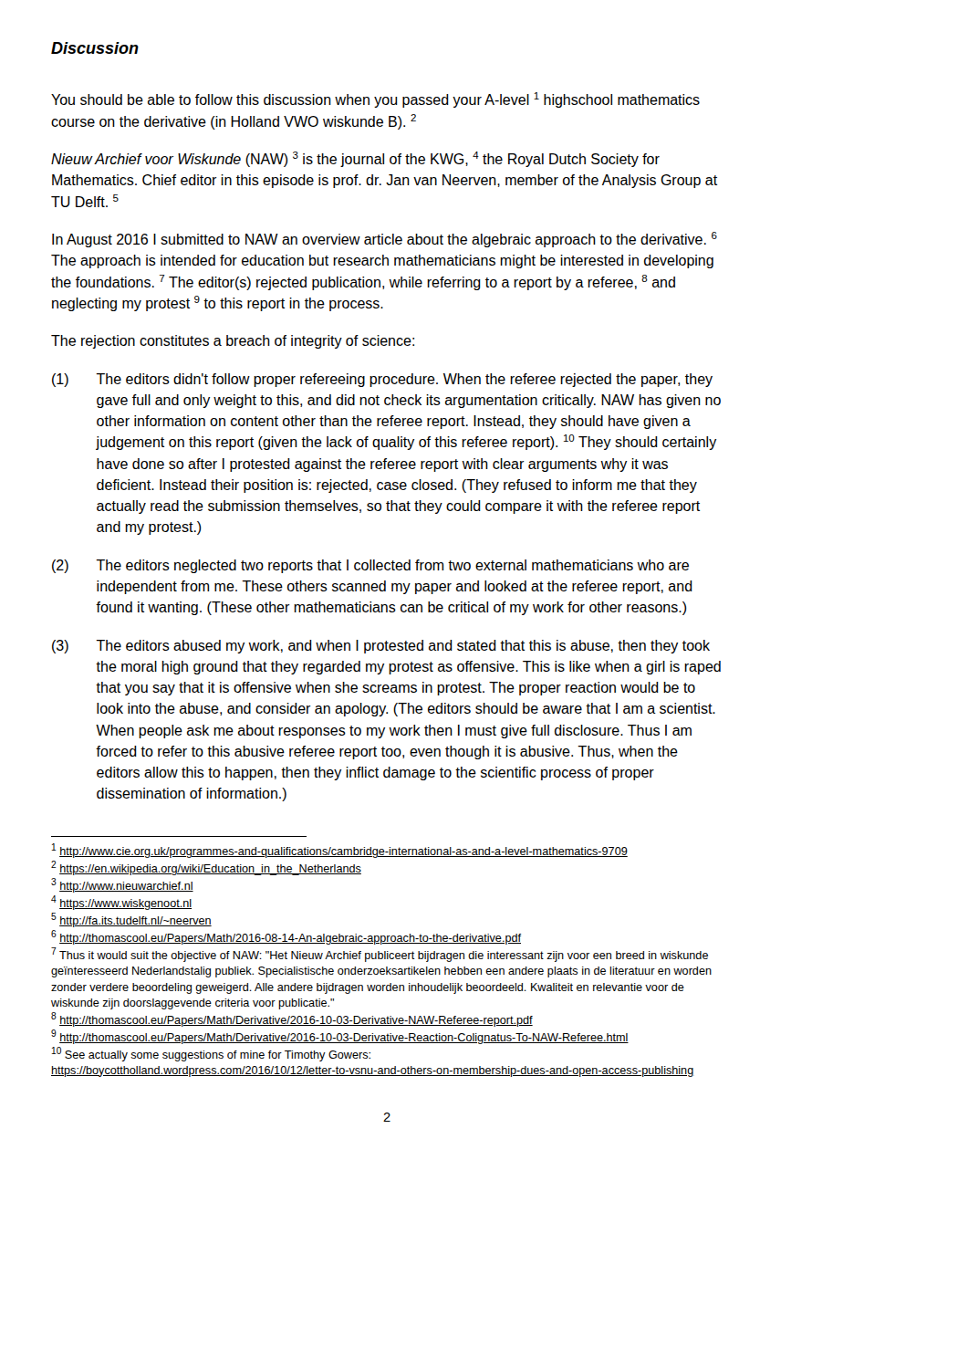Discussion
You should be able to follow this discussion when you passed your A-level 1 highschool mathematics course on the derivative (in Holland VWO wiskunde B). 2
Nieuw Archief voor Wiskunde (NAW) 3 is the journal of the KWG, 4 the Royal Dutch Society for Mathematics. Chief editor in this episode is prof. dr. Jan van Neerven, member of the Analysis Group at TU Delft. 5
In August 2016 I submitted to NAW an overview article about the algebraic approach to the derivative. 6 The approach is intended for education but research mathematicians might be interested in developing the foundations. 7 The editor(s) rejected publication, while referring to a report by a referee, 8 and neglecting my protest 9 to this report in the process.
The rejection constitutes a breach of integrity of science:
(1) The editors didn't follow proper refereeing procedure. When the referee rejected the paper, they gave full and only weight to this, and did not check its argumentation critically. NAW has given no other information on content other than the referee report. Instead, they should have given a judgement on this report (given the lack of quality of this referee report). 10 They should certainly have done so after I protested against the referee report with clear arguments why it was deficient. Instead their position is: rejected, case closed. (They refused to inform me that they actually read the submission themselves, so that they could compare it with the referee report and my protest.)
(2) The editors neglected two reports that I collected from two external mathematicians who are independent from me. These others scanned my paper and looked at the referee report, and found it wanting. (These other mathematicians can be critical of my work for other reasons.)
(3) The editors abused my work, and when I protested and stated that this is abuse, then they took the moral high ground that they regarded my protest as offensive. This is like when a girl is raped that you say that it is offensive when she screams in protest. The proper reaction would be to look into the abuse, and consider an apology. (The editors should be aware that I am a scientist. When people ask me about responses to my work then I must give full disclosure. Thus I am forced to refer to this abusive referee report too, even though it is abusive. Thus, when the editors allow this to happen, then they inflict damage to the scientific process of proper dissemination of information.)
1 http://www.cie.org.uk/programmes-and-qualifications/cambridge-international-as-and-a-level-mathematics-9709
2 https://en.wikipedia.org/wiki/Education_in_the_Netherlands
3 http://www.nieuwarchief.nl
4 https://www.wiskgenoot.nl
5 http://fa.its.tudelft.nl/~neerven
6 http://thomascool.eu/Papers/Math/2016-08-14-An-algebraic-approach-to-the-derivative.pdf
7 Thus it would suit the objective of NAW: "Het Nieuw Archief publiceert bijdragen die interessant zijn voor een breed in wiskunde geïnteresseerd Nederlandstalig publiek. Specialistische onderzoeksartikelen hebben een andere plaats in de literatuur en worden zonder verdere beoordeling geweigerd. Alle andere bijdragen worden inhoudelijk beoordeeld. Kwaliteit en relevantie voor de wiskunde zijn doorslaggevende criteria voor publicatie."
8 http://thomascool.eu/Papers/Math/Derivative/2016-10-03-Derivative-NAW-Referee-report.pdf
9 http://thomascool.eu/Papers/Math/Derivative/2016-10-03-Derivative-Reaction-Colignatus-To-NAW-Referee.html
10 See actually some suggestions of mine for Timothy Gowers:
https://boycottholland.wordpress.com/2016/10/12/letter-to-vsnu-and-others-on-membership-dues-and-open-access-publishing
2